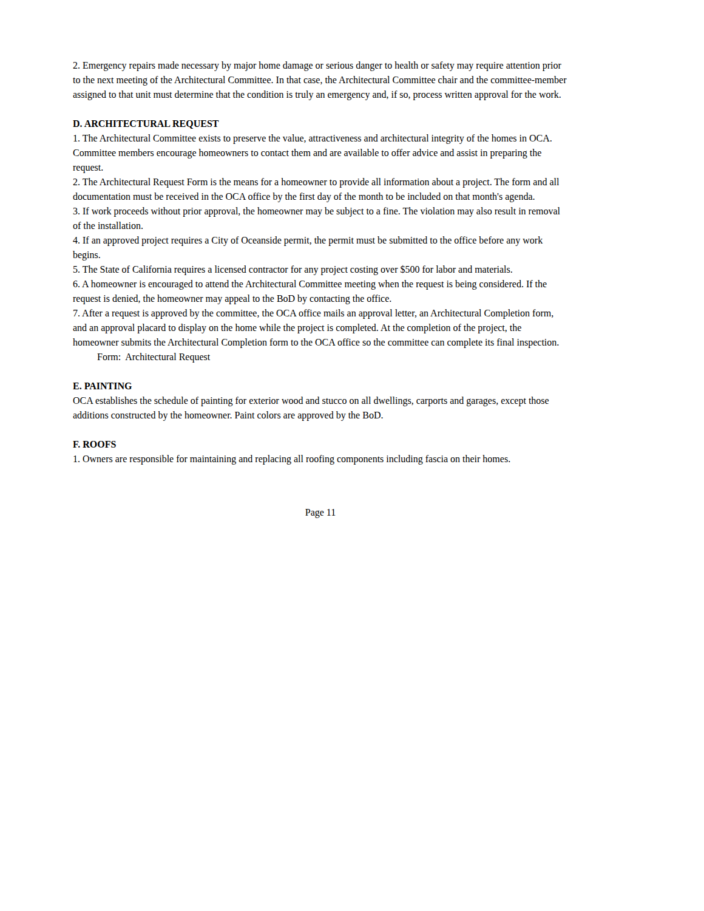2. Emergency repairs made necessary by major home damage or serious danger to health or safety may require attention prior to the next meeting of the Architectural Committee. In that case, the Architectural Committee chair and the committee-member assigned to that unit must determine that the condition is truly an emergency and, if so, process written approval for the work.
D. Architectural Request
1. The Architectural Committee exists to preserve the value, attractiveness and architectural integrity of the homes in OCA. Committee members encourage homeowners to contact them and are available to offer advice and assist in preparing the request.
2. The Architectural Request Form is the means for a homeowner to provide all information about a project. The form and all documentation must be received in the OCA office by the first day of the month to be included on that month's agenda.
3. If work proceeds without prior approval, the homeowner may be subject to a fine. The violation may also result in removal of the installation.
4. If an approved project requires a City of Oceanside permit, the permit must be submitted to the office before any work begins.
5. The State of California requires a licensed contractor for any project costing over $500 for labor and materials.
6. A homeowner is encouraged to attend the Architectural Committee meeting when the request is being considered. If the request is denied, the homeowner may appeal to the BoD by contacting the office.
7. After a request is approved by the committee, the OCA office mails an approval letter, an Architectural Completion form, and an approval placard to display on the home while the project is completed. At the completion of the project, the homeowner submits the Architectural Completion form to the OCA office so the committee can complete its final inspection.
Form: Architectural Request
E. Painting
OCA establishes the schedule of painting for exterior wood and stucco on all dwellings, carports and garages, except those additions constructed by the homeowner. Paint colors are approved by the BoD.
F. Roofs
1. Owners are responsible for maintaining and replacing all roofing components including fascia on their homes.
Page 11